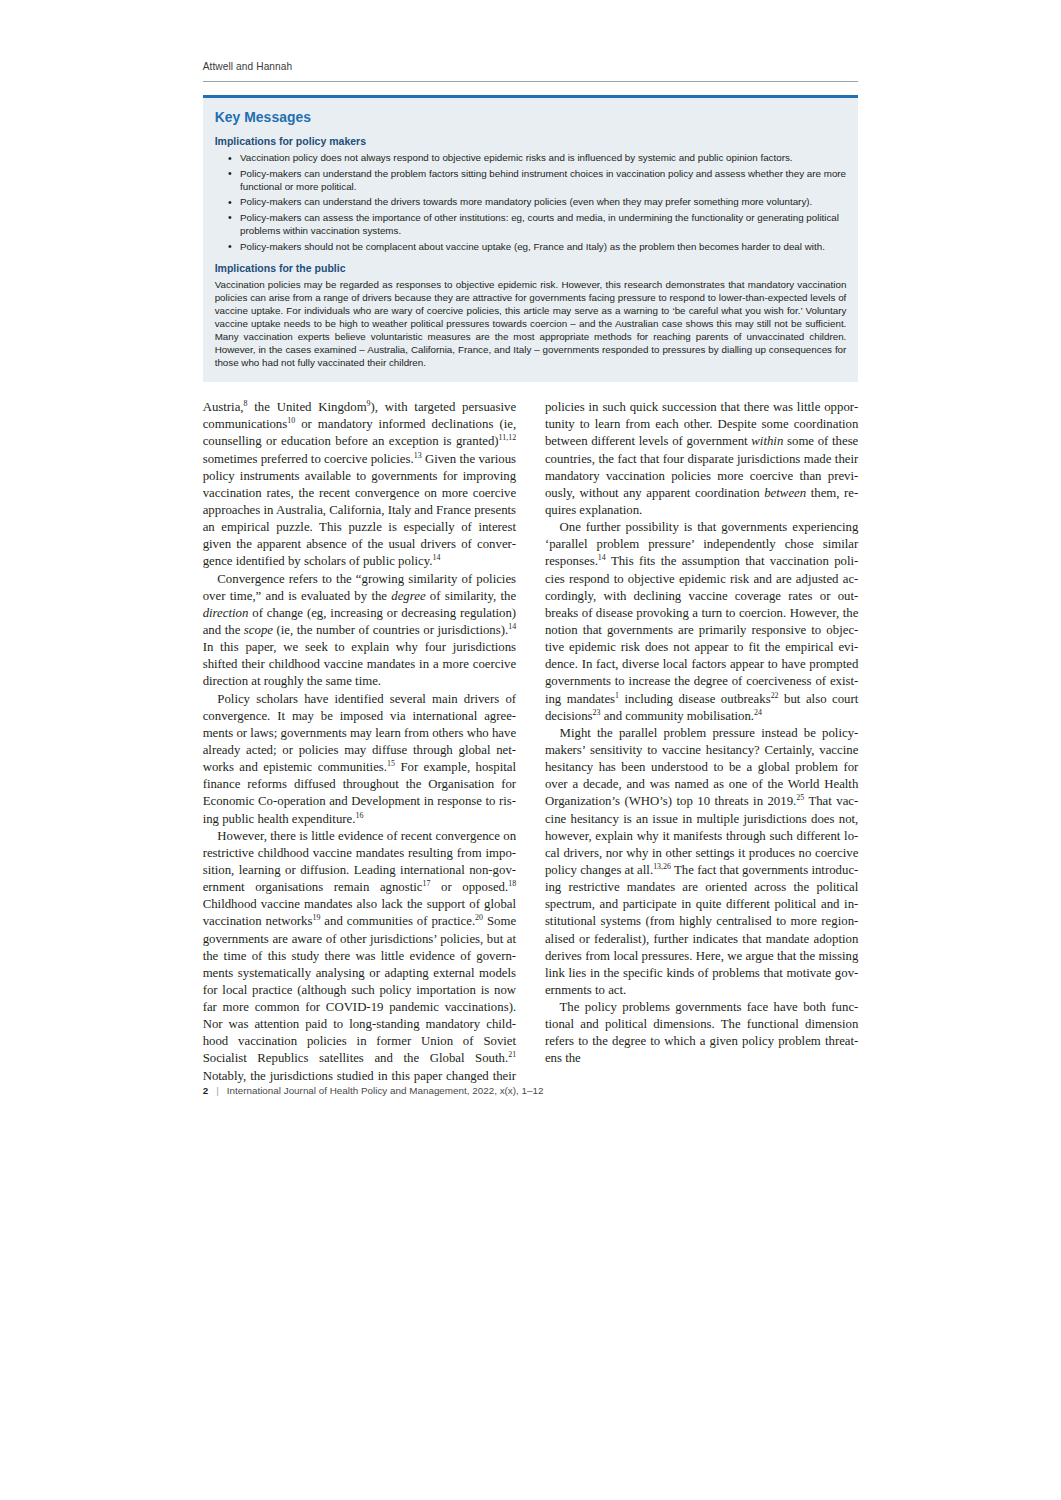Attwell and Hannah
Key Messages
Implications for policy makers
Vaccination policy does not always respond to objective epidemic risks and is influenced by systemic and public opinion factors.
Policy-makers can understand the problem factors sitting behind instrument choices in vaccination policy and assess whether they are more functional or more political.
Policy-makers can understand the drivers towards more mandatory policies (even when they may prefer something more voluntary).
Policy-makers can assess the importance of other institutions: eg, courts and media, in undermining the functionality or generating political problems within vaccination systems.
Policy-makers should not be complacent about vaccine uptake (eg, France and Italy) as the problem then becomes harder to deal with.
Implications for the public
Vaccination policies may be regarded as responses to objective epidemic risk. However, this research demonstrates that mandatory vaccination policies can arise from a range of drivers because they are attractive for governments facing pressure to respond to lower-than-expected levels of vaccine uptake. For individuals who are wary of coercive policies, this article may serve as a warning to ‘be careful what you wish for.’ Voluntary vaccine uptake needs to be high to weather political pressures towards coercion – and the Australian case shows this may still not be sufficient. Many vaccination experts believe voluntaristic measures are the most appropriate methods for reaching parents of unvaccinated children. However, in the cases examined – Australia, California, France, and Italy – governments responded to pressures by dialling up consequences for those who had not fully vaccinated their children.
Austria,8 the United Kingdom9), with targeted persuasive communications10 or mandatory informed declinations (ie, counselling or education before an exception is granted)11,12 sometimes preferred to coercive policies.13 Given the various policy instruments available to governments for improving vaccination rates, the recent convergence on more coercive approaches in Australia, California, Italy and France presents an empirical puzzle. This puzzle is especially of interest given the apparent absence of the usual drivers of convergence identified by scholars of public policy.14
Convergence refers to the “growing similarity of policies over time,” and is evaluated by the degree of similarity, the direction of change (eg, increasing or decreasing regulation) and the scope (ie, the number of countries or jurisdictions).14 In this paper, we seek to explain why four jurisdictions shifted their childhood vaccine mandates in a more coercive direction at roughly the same time.
Policy scholars have identified several main drivers of convergence. It may be imposed via international agreements or laws; governments may learn from others who have already acted; or policies may diffuse through global networks and epistemic communities.15 For example, hospital finance reforms diffused throughout the Organisation for Economic Co-operation and Development in response to rising public health expenditure.16
However, there is little evidence of recent convergence on restrictive childhood vaccine mandates resulting from imposition, learning or diffusion. Leading international non-government organisations remain agnostic17 or opposed.18 Childhood vaccine mandates also lack the support of global vaccination networks19 and communities of practice.20 Some governments are aware of other jurisdictions’ policies, but at the time of this study there was little evidence of governments systematically analysing or adapting external models for local practice (although such policy importation is now far more common for COVID-19 pandemic vaccinations). Nor was attention paid to long-standing mandatory childhood vaccination policies in former Union of Soviet Socialist Republics satellites and the Global South.21 Notably, the jurisdictions studied in this paper changed their policies in such quick succession that there was little opportunity to learn from each other. Despite some coordination between different levels of government within some of these countries, the fact that four disparate jurisdictions made their mandatory vaccination policies more coercive than previously, without any apparent coordination between them, requires explanation.
One further possibility is that governments experiencing ‘parallel problem pressure’ independently chose similar responses.14 This fits the assumption that vaccination policies respond to objective epidemic risk and are adjusted accordingly, with declining vaccine coverage rates or outbreaks of disease provoking a turn to coercion. However, the notion that governments are primarily responsive to objective epidemic risk does not appear to fit the empirical evidence. In fact, diverse local factors appear to have prompted governments to increase the degree of coerciveness of existing mandates1 including disease outbreaks22 but also court decisions23 and community mobilisation.24
Might the parallel problem pressure instead be policy-makers’ sensitivity to vaccine hesitancy? Certainly, vaccine hesitancy has been understood to be a global problem for over a decade, and was named as one of the World Health Organization’s (WHO’s) top 10 threats in 2019.25 That vaccine hesitancy is an issue in multiple jurisdictions does not, however, explain why it manifests through such different local drivers, nor why in other settings it produces no coercive policy changes at all.13,26 The fact that governments introducing restrictive mandates are oriented across the political spectrum, and participate in quite different political and institutional systems (from highly centralised to more regionalised or federalist), further indicates that mandate adoption derives from local pressures. Here, we argue that the missing link lies in the specific kinds of problems that motivate governments to act.
The policy problems governments face have both functional and political dimensions. The functional dimension refers to the degree to which a given policy problem threatens the
2 | International Journal of Health Policy and Management, 2022, x(x), 1–12